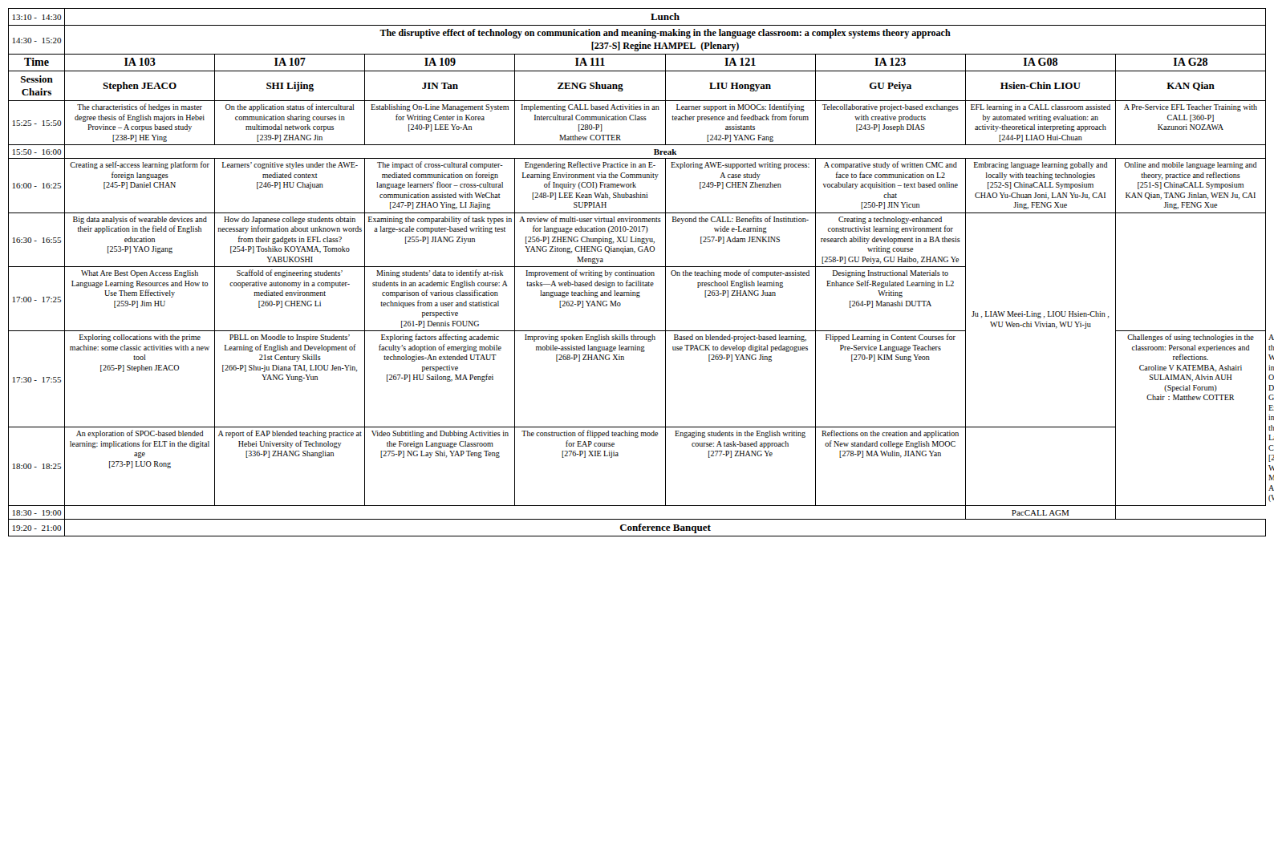| 13:10 - 14:30 | Lunch |
| 14:30 - 15:20 | The disruptive effect of technology on communication and meaning-making in the language classroom: a complex systems theory approach [237-S] Regine HAMPEL (Plenary) |
| Time | IA 103 | IA 107 | IA 109 | IA 111 | IA 121 | IA 123 | IA G08 | IA G28 |
| Session Chairs | Stephen JEACO | SHI Lijing | JIN Tan | ZENG Shuang | LIU Hongyan | GU Peiya | Hsien-Chin LIOU | KAN Qian |
| 15:25 - 15:50 | The characteristics of hedges in master degree thesis of English majors in Hebei Province – A corpus based study [238-P] HE Ying | On the application status of intercultural communication sharing courses in multimodal network corpus [239-P] ZHANG Jin | Establishing On-Line Management System for Writing Center in Korea [240-P] LEE Yo-An | Implementing CALL based Activities in an Intercultural Communication Class [280-P] Matthew COTTER | Learner support in MOOCs: Identifying teacher presence and feedback from forum assistants [242-P] YANG Fang | Telecollaborative project-based exchanges with creative products [243-P] Joseph DIAS | EFL learning in a CALL classroom assisted by automated writing evaluation: an activity-theoretical interpreting approach [244-P] LIAO Hui-Chuan | A Pre-Service EFL Teacher Training with CALL [360-P] Kazunori NOZAWA |
| 15:50 - 16:00 | Break |
| 16:00 - 16:25 | Creating a self-access learning platform for foreign languages [245-P] Daniel CHAN | Learners’ cognitive styles under the AWE-mediated context [246-P] HU Chajuan | The impact of cross-cultural computer-mediated communication on foreign language learners' floor – cross-cultural communication assisted with WeChat [247-P] ZHAO Ying, LI Jiajing | Engendering Reflective Practice in an E-Learning Environment via the Community of Inquiry (COI) Framework [248-P] LEE Kean Wah, Shubashini SUPPIAH | Exploring AWE-supported writing process: A case study [249-P] CHEN Zhenzhen | A comparative study of written CMC and face to face communication on L2 vocabulary acquisition – text based online chat [250-P] JIN Yicun | Embracing language learning gobally and locally with teaching technologies [252-S] ChinaCALL Symposium CHAO Yu-Chuan Joni, LAN Yu-Ju, CAI Jing, FENG Xue | Online and mobile language learning and theory, practice and reflections [251-S] ChinaCALL Symposium KAN Qian, TANG Jinlan, WEN Ju, CAI Jing, FENG Xue |
| 16:30 - 16:55 | Big data analysis of wearable devices and their application in the field of English education [253-P] YAO Jigang | How do Japanese college students obtain necessary information about unknown words from their gadgets in EFL class? [254-P] Toshiko KOYAMA, Tomoko YABUKOSHI | Examining the comparability of task types in a large-scale computer-based writing test [255-P] JIANG Ziyun | A review of multi-user virtual environments for language education (2010-2017) [256-P] ZHENG Chunping, XU Lingyu, YANG Zitong, CHENG Qianqian, GAO Mengya | Beyond the CALL: Benefits of Institution-wide e-Learning [257-P] Adam JENKINS | Creating a technology-enhanced constructivist learning environment for research ability development in a BA thesis writing course [258-P] GU Peiya, GU Haibo, ZHANG Ye | Ju , LIAW Meei-Ling , LIOU Hsien-Chin , WU Wen-chi Vivian, WU Yi-ju | |
| 17:00 - 17:25 | What Are Best Open Access English Language Learning Resources and How to Use Them Effectively [259-P] Jim HU | Scaffold of engineering students’ cooperative autonomy in a computer-mediated environment [260-P] CHENG Li | Mining students’ data to identify at-risk students in an academic English course: A comparison of various classification techniques from a user and statistical perspective [261-P] Dennis FOUNG | Improvement of writing by continuation tasks—A web-based design to facilitate language teaching and learning [262-P] YANG Mo | On the teaching mode of computer-assisted preschool English learning [263-P] ZHANG Juan | Designing Instructional Materials to Enhance Self-Regulated Learning in L2 Writing [264-P] Manashi DUTTA |
| 17:30 - 17:55 | Exploring collocations with the prime machine: some classic activities with a new tool [265-P] Stephen JEACO | PBLL on Moodle to Inspire Students’ Learning of English and Development of 21st Century Skills [266-P] Shu-ju Diana TAI, LIOU Jen-Yin, YANG Yung-Yun | Exploring factors affecting academic faculty’s adoption of emerging mobile technologies-An extended UTAUT perspective [267-P] HU Sailong, MA Pengfei | Improving spoken English skills through mobile-assisted language learning [268-P] ZHANG Xin | Based on blended-project-based learning, use TPACK to develop digital pedagogues [269-P] YANG Jing | Flipped Learning in Content Courses for Pre-Service Language Teachers [270-P] KIM Sung Yeon | Challenges of using technologies in the classroom: Personal experiences and reflections. Caroline V KATEMBA, Ashairi SULAIMAN, Alvin AUH (Special Forum) Chair：Matthew COTTER | Around the World in One Day: Google Expeditions in the Language Classroom [229-W] Mehrasa ALIZADEH (Workshop) |
| 18:00 - 18:25 | An exploration of SPOC-based blended learning: implications for ELT in the digital age [273-P] LUO Rong | A report of EAP blended teaching practice at Hebei University of Technology [336-P] ZHANG Shanglian | Video Subtitling and Dubbing Activities in the Foreign Language Classroom [275-P] NG Lay Shi, YAP Teng Teng | The construction of flipped teaching mode for EAP course [276-P] XIE Lijia | Engaging students in the English writing course: A task-based approach [277-P] ZHANG Ye | Reflections on the creation and application of New standard college English MOOC [278-P] MA Wulin, JIANG Yan |
| 18:30 - 19:00 | | PacCALL AGM | |
| 19:20 - 21:00 | Conference Banquet |